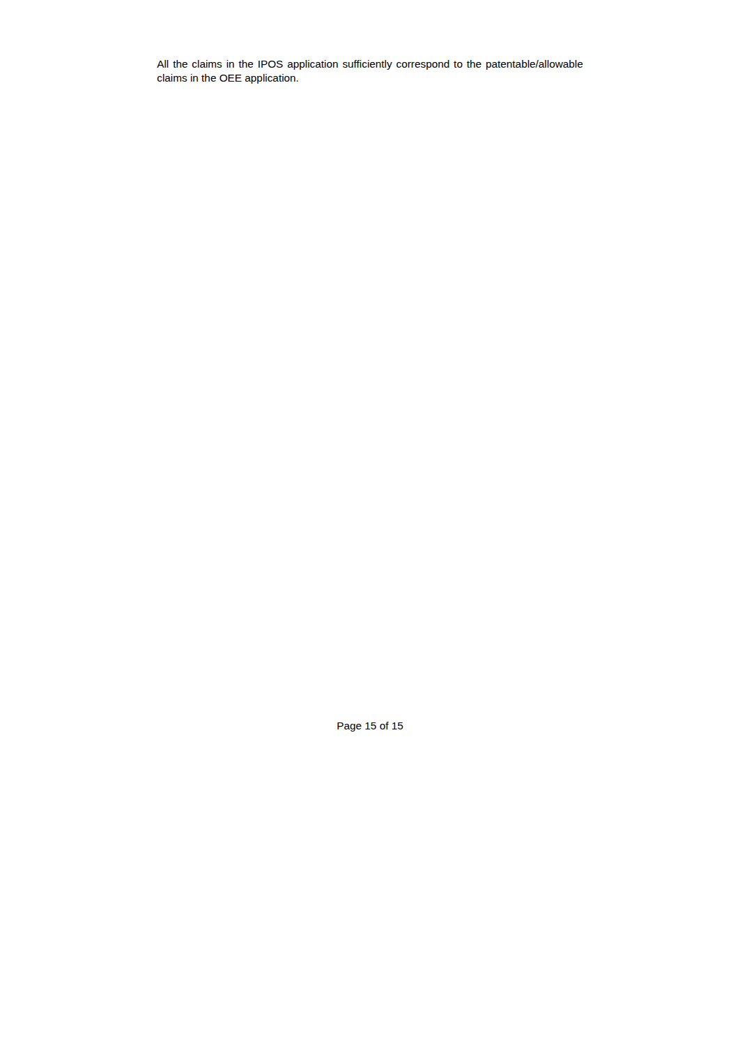All the claims in the IPOS application sufficiently correspond to the patentable/allowable claims in the OEE application.
Page 15 of 15